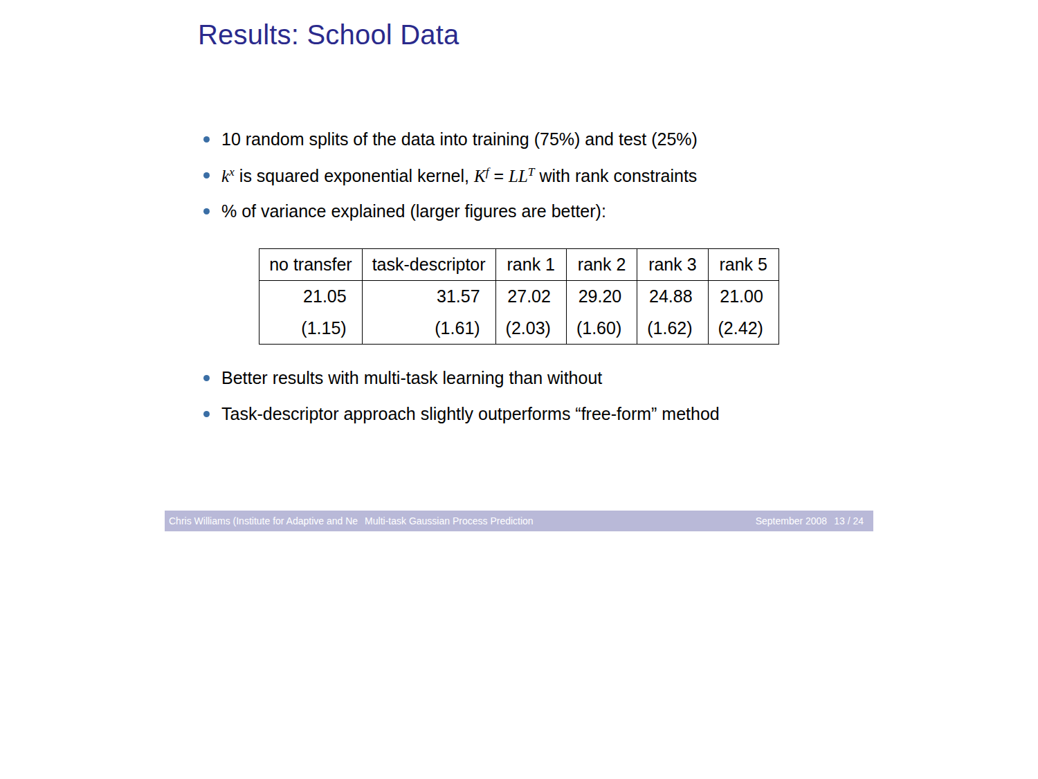Results: School Data
10 random splits of the data into training (75%) and test (25%)
kx is squared exponential kernel, Kf = LLT with rank constraints
% of variance explained (larger figures are better):
| no transfer | task-descriptor | rank 1 | rank 2 | rank 3 | rank 5 |
| --- | --- | --- | --- | --- | --- |
| 21.05 | 31.57 | 27.02 | 29.20 | 24.88 | 21.00 |
| (1.15) | (1.61) | (2.03) | (1.60) | (1.62) | (2.42) |
Better results with multi-task learning than without
Task-descriptor approach slightly outperforms “free-form” method
Chris Williams (Institute for Adaptive and Ne
Multi-task Gaussian Process Prediction
September 2008
13 / 24